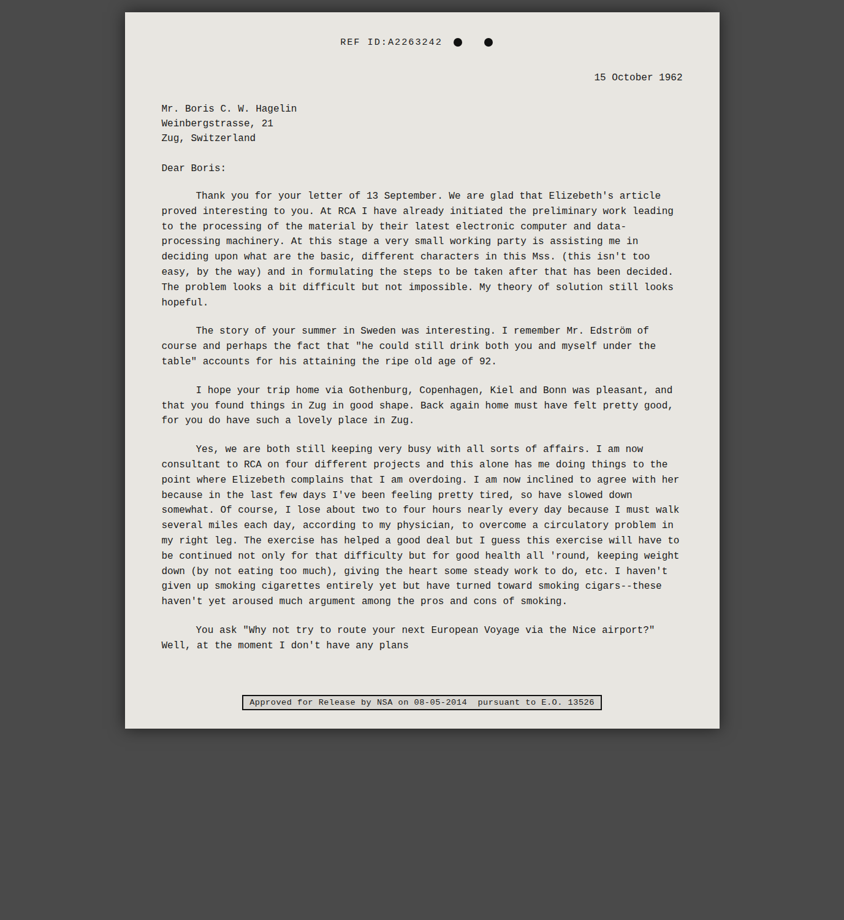REF ID:A2263242
15 October 1962
Mr. Boris C. W. Hagelin
Weinbergstrasse, 21
Zug, Switzerland
Dear Boris:
Thank you for your letter of 13 September. We are glad that Elizebeth's article proved interesting to you. At RCA I have already initiated the preliminary work leading to the processing of the material by their latest electronic computer and data-processing machinery. At this stage a very small working party is assisting me in deciding upon what are the basic, different characters in this Mss. (this isn't too easy, by the way) and in formulating the steps to be taken after that has been decided. The problem looks a bit difficult but not impossible. My theory of solution still looks hopeful.
The story of your summer in Sweden was interesting. I remember Mr. Edström of course and perhaps the fact that "he could still drink both you and myself under the table" accounts for his attaining the ripe old age of 92.
I hope your trip home via Gothenburg, Copenhagen, Kiel and Bonn was pleasant, and that you found things in Zug in good shape. Back again home must have felt pretty good, for you do have such a lovely place in Zug.
Yes, we are both still keeping very busy with all sorts of affairs. I am now consultant to RCA on four different projects and this alone has me doing things to the point where Elizebeth complains that I am overdoing. I am now inclined to agree with her because in the last few days I've been feeling pretty tired, so have slowed down somewhat. Of course, I lose about two to four hours nearly every day because I must walk several miles each day, according to my physician, to overcome a circulatory problem in my right leg. The exercise has helped a good deal but I guess this exercise will have to be continued not only for that difficulty but for good health all 'round, keeping weight down (by not eating too much), giving the heart some steady work to do, etc. I haven't given up smoking cigarettes entirely yet but have turned toward smoking cigars--these haven't yet aroused much argument among the pros and cons of smoking.
You ask "Why not try to route your next European Voyage via the Nice airport?" Well, at the moment I don't have any plans
Approved for Release by NSA on 08-05-2014 pursuant to E.O. 13526